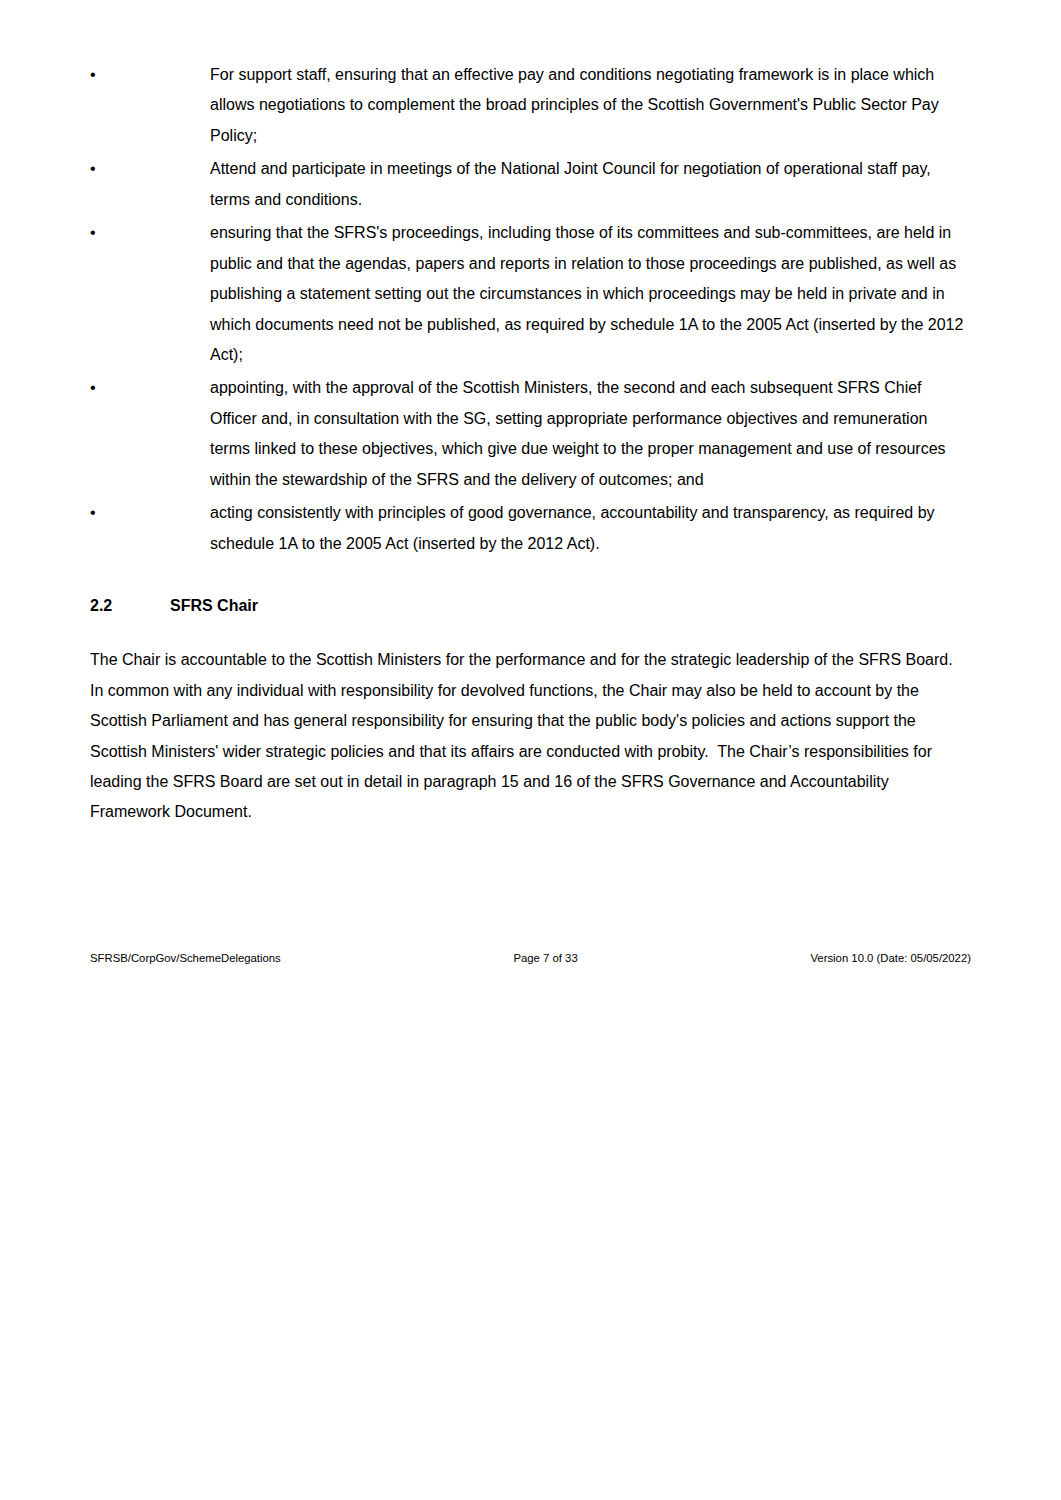For support staff, ensuring that an effective pay and conditions negotiating framework is in place which allows negotiations to complement the broad principles of the Scottish Government's Public Sector Pay Policy;
Attend and participate in meetings of the National Joint Council for negotiation of operational staff pay, terms and conditions.
ensuring that the SFRS's proceedings, including those of its committees and sub-committees, are held in public and that the agendas, papers and reports in relation to those proceedings are published, as well as publishing a statement setting out the circumstances in which proceedings may be held in private and in which documents need not be published, as required by schedule 1A to the 2005 Act (inserted by the 2012 Act);
appointing, with the approval of the Scottish Ministers, the second and each subsequent SFRS Chief Officer and, in consultation with the SG, setting appropriate performance objectives and remuneration terms linked to these objectives, which give due weight to the proper management and use of resources within the stewardship of the SFRS and the delivery of outcomes; and
acting consistently with principles of good governance, accountability and transparency, as required by schedule 1A to the 2005 Act (inserted by the 2012 Act).
2.2 SFRS Chair
The Chair is accountable to the Scottish Ministers for the performance and for the strategic leadership of the SFRS Board. In common with any individual with responsibility for devolved functions, the Chair may also be held to account by the Scottish Parliament and has general responsibility for ensuring that the public body's policies and actions support the Scottish Ministers' wider strategic policies and that its affairs are conducted with probity. The Chair’s responsibilities for leading the SFRS Board are set out in detail in paragraph 15 and 16 of the SFRS Governance and Accountability Framework Document.
SFRSB/CorpGov/SchemeDelegations Page 7 of 33 Version 10.0 (Date: 05/05/2022)